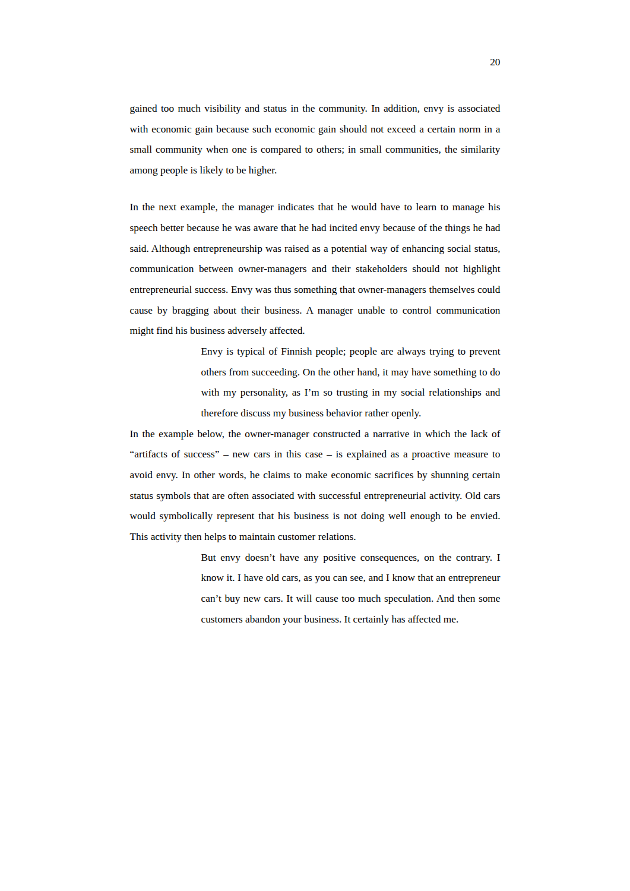20
gained too much visibility and status in the community. In addition, envy is associated with economic gain because such economic gain should not exceed a certain norm in a small community when one is compared to others; in small communities, the similarity among people is likely to be higher.
In the next example, the manager indicates that he would have to learn to manage his speech better because he was aware that he had incited envy because of the things he had said. Although entrepreneurship was raised as a potential way of enhancing social status, communication between owner-managers and their stakeholders should not highlight entrepreneurial success. Envy was thus something that owner-managers themselves could cause by bragging about their business. A manager unable to control communication might find his business adversely affected.
Envy is typical of Finnish people; people are always trying to prevent others from succeeding. On the other hand, it may have something to do with my personality, as I’m so trusting in my social relationships and therefore discuss my business behavior rather openly.
In the example below, the owner-manager constructed a narrative in which the lack of “artifacts of success” – new cars in this case – is explained as a proactive measure to avoid envy. In other words, he claims to make economic sacrifices by shunning certain status symbols that are often associated with successful entrepreneurial activity. Old cars would symbolically represent that his business is not doing well enough to be envied. This activity then helps to maintain customer relations.
But envy doesn’t have any positive consequences, on the contrary. I know it. I have old cars, as you can see, and I know that an entrepreneur can’t buy new cars. It will cause too much speculation. And then some customers abandon your business. It certainly has affected me.